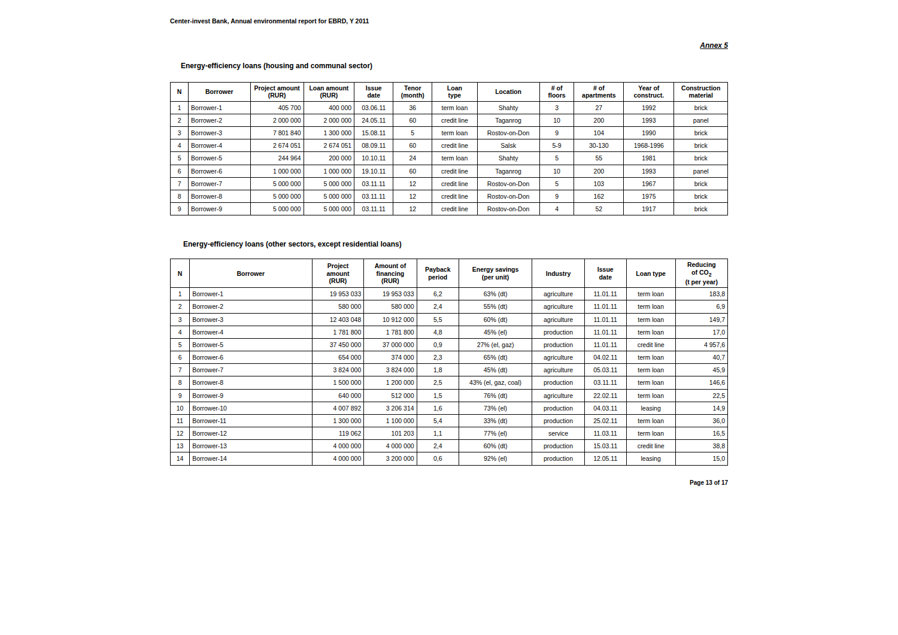Center-invest Bank, Annual environmental report for EBRD, Y 2011
Annex 5
Energy-efficiency loans (housing and communal sector)
| N | Borrower | Project amount (RUR) | Loan amount (RUR) | Issue date | Tenor (month) | Loan type | Location | # of floors | # of apartments | Year of construct. | Construction material |
| --- | --- | --- | --- | --- | --- | --- | --- | --- | --- | --- | --- |
| 1 | Borrower-1 | 405 700 | 400 000 | 03.06.11 | 36 | term loan | Shahty | 3 | 27 | 1992 | brick |
| 2 | Borrower-2 | 2 000 000 | 2 000 000 | 24.05.11 | 60 | credit line | Taganrog | 10 | 200 | 1993 | panel |
| 3 | Borrower-3 | 7 801 840 | 1 300 000 | 15.08.11 | 5 | term loan | Rostov-on-Don | 9 | 104 | 1990 | brick |
| 4 | Borrower-4 | 2 674 051 | 2 674 051 | 08.09.11 | 60 | credit line | Salsk | 5-9 | 30-130 | 1968-1996 | brick |
| 5 | Borrower-5 | 244 964 | 200 000 | 10.10.11 | 24 | term loan | Shahty | 5 | 55 | 1981 | brick |
| 6 | Borrower-6 | 1 000 000 | 1 000 000 | 19.10.11 | 60 | credit line | Taganrog | 10 | 200 | 1993 | panel |
| 7 | Borrower-7 | 5 000 000 | 5 000 000 | 03.11.11 | 12 | credit line | Rostov-on-Don | 5 | 103 | 1967 | brick |
| 8 | Borrower-8 | 5 000 000 | 5 000 000 | 03.11.11 | 12 | credit line | Rostov-on-Don | 9 | 162 | 1975 | brick |
| 9 | Borrower-9 | 5 000 000 | 5 000 000 | 03.11.11 | 12 | credit line | Rostov-on-Don | 4 | 52 | 1917 | brick |
Energy-efficiency loans (other sectors, except residential loans)
| N | Borrower | Project amount (RUR) | Amount of financing (RUR) | Payback period | Energy savings (per unit) | Industry | Issue date | Loan type | Reducing of CO 2 (t per year) |
| --- | --- | --- | --- | --- | --- | --- | --- | --- | --- |
| 1 | Borrower-1 | 19 953 033 | 19 953 033 | 6,2 | 63% (dt) | agriculture | 11.01.11 | term loan | 183,8 |
| 2 | Borrower-2 | 580 000 | 580 000 | 2,4 | 55% (dt) | agriculture | 11.01.11 | term loan | 6,9 |
| 3 | Borrower-3 | 12 403 048 | 10 912 000 | 5,5 | 60% (dt) | agriculture | 11.01.11 | term loan | 149,7 |
| 4 | Borrower-4 | 1 781 800 | 1 781 800 | 4,8 | 45% (el) | production | 11.01.11 | term loan | 17,0 |
| 5 | Borrower-5 | 37 450 000 | 37 000 000 | 0,9 | 27% (el, gaz) | production | 11.01.11 | credit line | 4 957,6 |
| 6 | Borrower-6 | 654 000 | 374 000 | 2,3 | 65% (dt) | agriculture | 04.02.11 | term loan | 40,7 |
| 7 | Borrower-7 | 3 824 000 | 3 824 000 | 1,8 | 45% (dt) | agriculture | 05.03.11 | term loan | 45,9 |
| 8 | Borrower-8 | 1 500 000 | 1 200 000 | 2,5 | 43% (el, gaz, coal) | production | 03.11.11 | term loan | 146,6 |
| 9 | Borrower-9 | 640 000 | 512 000 | 1,5 | 76% (dt) | agriculture | 22.02.11 | term loan | 22,5 |
| 10 | Borrower-10 | 4 007 892 | 3 206 314 | 1,6 | 73% (el) | production | 04.03.11 | leasing | 14,9 |
| 11 | Borrower-11 | 1 300 000 | 1 100 000 | 5,4 | 33% (dt) | production | 25.02.11 | term loan | 36,0 |
| 12 | Borrower-12 | 119 062 | 101 203 | 1,1 | 77% (el) | service | 11.03.11 | term loan | 16,5 |
| 13 | Borrower-13 | 4 000 000 | 4 000 000 | 2,4 | 60% (dt) | production | 15.03.11 | credit line | 38,8 |
| 14 | Borrower-14 | 4 000 000 | 3 200 000 | 0,6 | 92% (el) | production | 12.05.11 | leasing | 15,0 |
Page 13 of 17